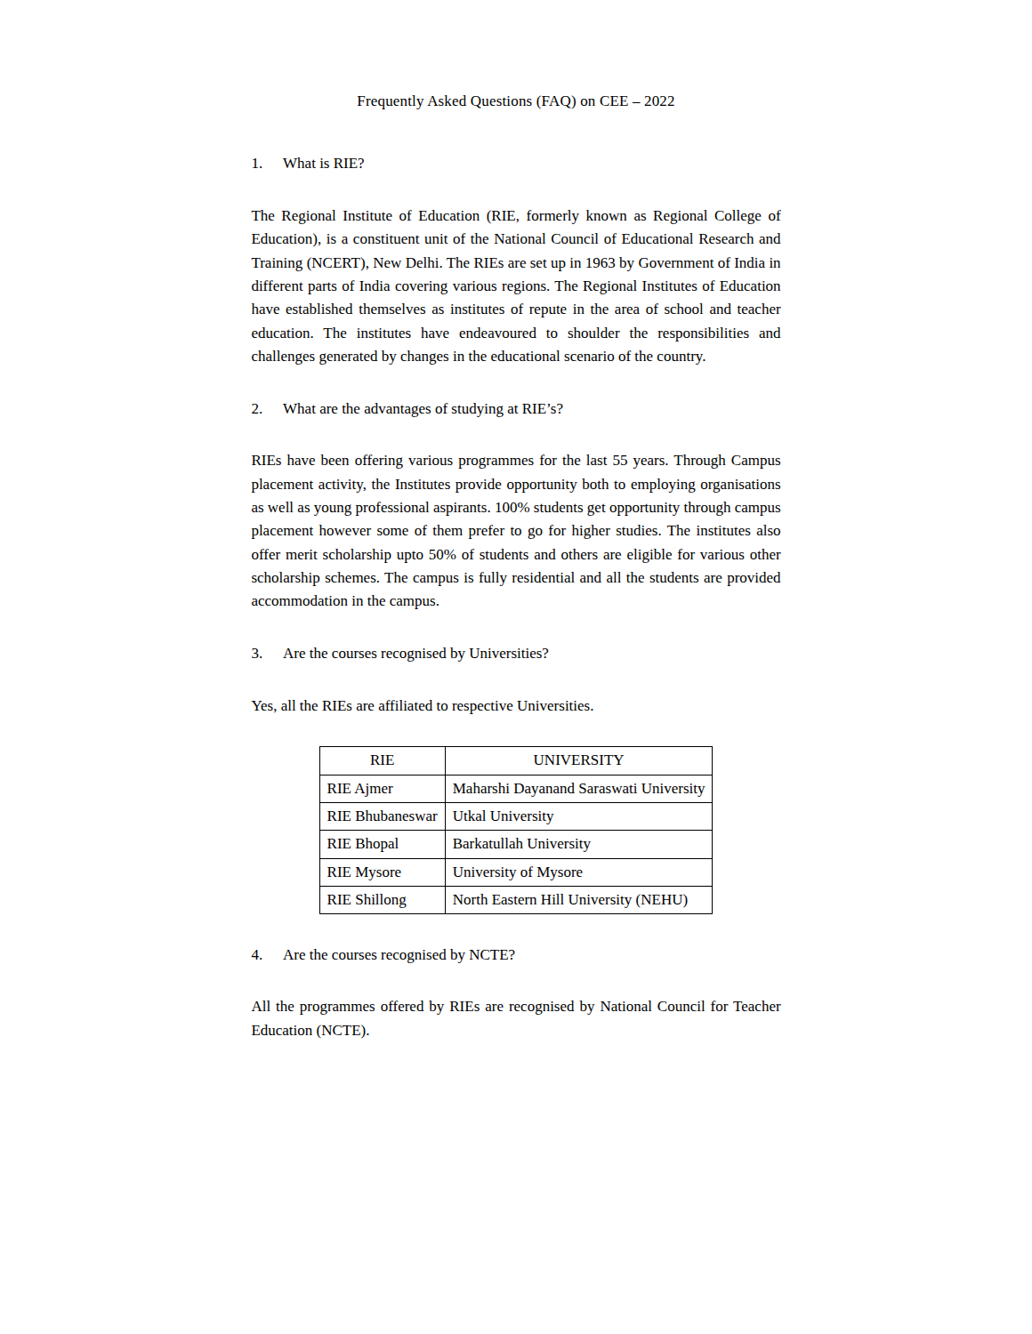Frequently Asked Questions (FAQ) on CEE – 2022
What is RIE?
The Regional Institute of Education (RIE, formerly known as Regional College of Education), is a constituent unit of the National Council of Educational Research and Training (NCERT), New Delhi. The RIEs are set up in 1963 by Government of India in different parts of India covering various regions. The Regional Institutes of Education have established themselves as institutes of repute in the area of school and teacher education. The institutes have endeavoured to shoulder the responsibilities and challenges generated by changes in the educational scenario of the country.
What are the advantages of studying at RIE’s?
RIEs have been offering various programmes for the last 55 years. Through Campus placement activity, the Institutes provide opportunity both to employing organisations as well as young professional aspirants. 100% students get opportunity through campus placement however some of them prefer to go for higher studies. The institutes also offer merit scholarship upto 50% of students and others are eligible for various other scholarship schemes. The campus is fully residential and all the students are provided accommodation in the campus.
Are the courses recognised by Universities?
Yes, all the RIEs are affiliated to respective Universities.
| RIE | UNIVERSITY |
| RIE Ajmer | Maharshi Dayanand Saraswati University |
| RIE Bhubaneswar | Utkal University |
| RIE Bhopal | Barkatullah University |
| RIE Mysore | University of Mysore |
| RIE Shillong | North Eastern Hill University (NEHU) |
Are the courses recognised by NCTE?
All the programmes offered by RIEs are recognised by National Council for Teacher Education (NCTE).